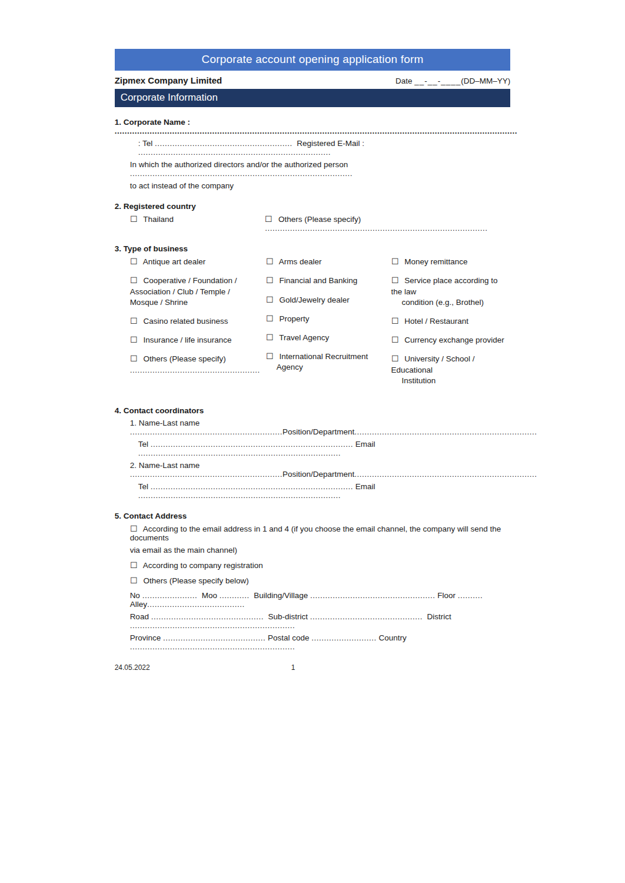Corporate account opening application form
Zipmex Company Limited
Date __-__-____(DD–MM–YY)
Corporate Information
1. Corporate Name : .................................................................................................................................................................
: Tel ....................................................... Registered E-Mail : .............................................................................
In which the authorized directors and/or the authorized person .........................................................................................
to act instead of the company
2. Registered country
☐ Thailand
☐ Others (Please specify) .........................................................................................
3. Type of business
☐ Antique art dealer
☐ Cooperative / Foundation / Association / Club / Temple / Mosque / Shrine
☐ Casino related business
☐ Insurance / life insurance
☐ Others (Please specify)
....................................................
☐ Arms dealer
☐ Financial and Banking
☐ Gold/Jewelry dealer
☐ Property
☐ Travel Agency
☐ International Recruitment Agency
☐ Money remittance
☐ Service place according to the law condition (e.g., Brothel)
☐ Hotel / Restaurant
☐ Currency exchange provider
☐ University / School / Educational Institution
4. Contact coordinators
1. Name-Last name ............................................................. Position/Department.........................................................................
Tel ................................................................................. Email .................................................................................
2. Name-Last name ............................................................. Position/Department.........................................................................
Tel ................................................................................. Email .................................................................................
5. Contact Address
☐ According to the email address in 1 and 4 (if you choose the email channel, the company will send the documents
via email as the main channel)
☐ According to company registration
☐ Others (Please specify below)
No ...................... Moo ............ Building/Village .................................................. Floor .......... Alley.......................................
Road ............................................. Sub-district ............................................. District ..................................................................
Province ......................................... Postal code .......................... Country ..................................................................
24.05.2022
1